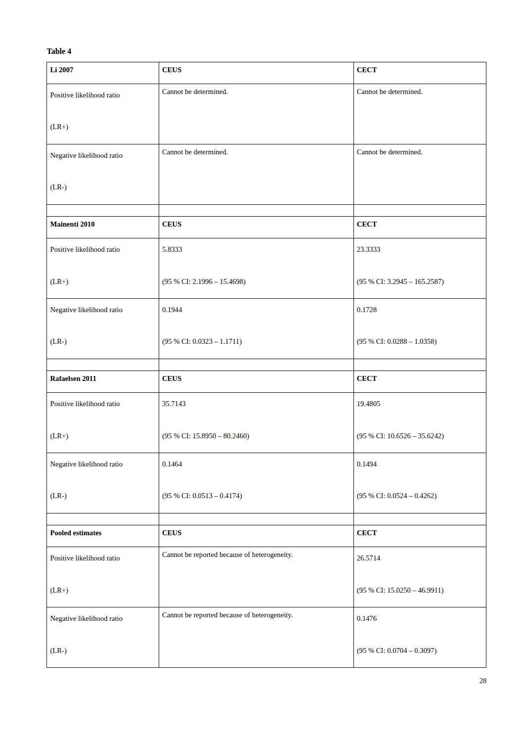Table 4
| Li 2007 | CEUS | CECT |
| Positive likelihood ratio (LR+) | Cannot be determined. | Cannot be determined. |
| Negative likelihood ratio (LR-) | Cannot be determined. | Cannot be determined. |
| Mainenti 2010 | CEUS | CECT |
| Positive likelihood ratio (LR+) | 5.8333 (95 % CI: 2.1996 – 15.4698) | 23.3333 (95 % CI: 3.2945 – 165.2587) |
| Negative likelihood ratio (LR-) | 0.1944 (95 % CI: 0.0323 – 1.1711) | 0.1728 (95 % CI: 0.0288 – 1.0358) |
| Rafaelsen 2011 | CEUS | CECT |
| Positive likelihood ratio (LR+) | 35.7143 (95 % CI: 15.8950 – 80.2460) | 19.4805 (95 % CI: 10.6526 – 35.6242) |
| Negative likelihood ratio (LR-) | 0.1464 (95 % CI: 0.0513 – 0.4174) | 0.1494 (95 % CI: 0.0524 – 0.4262) |
| Pooled estimates | CEUS | CECT |
| Positive likelihood ratio (LR+) | Cannot be reported because of heterogeneity. | 26.5714 (95 % CI: 15.0250 – 46.9911) |
| Negative likelihood ratio (LR-) | Cannot be reported because of heterogeneity. | 0.1476 (95 % CI: 0.0704 – 0.3097) |
28